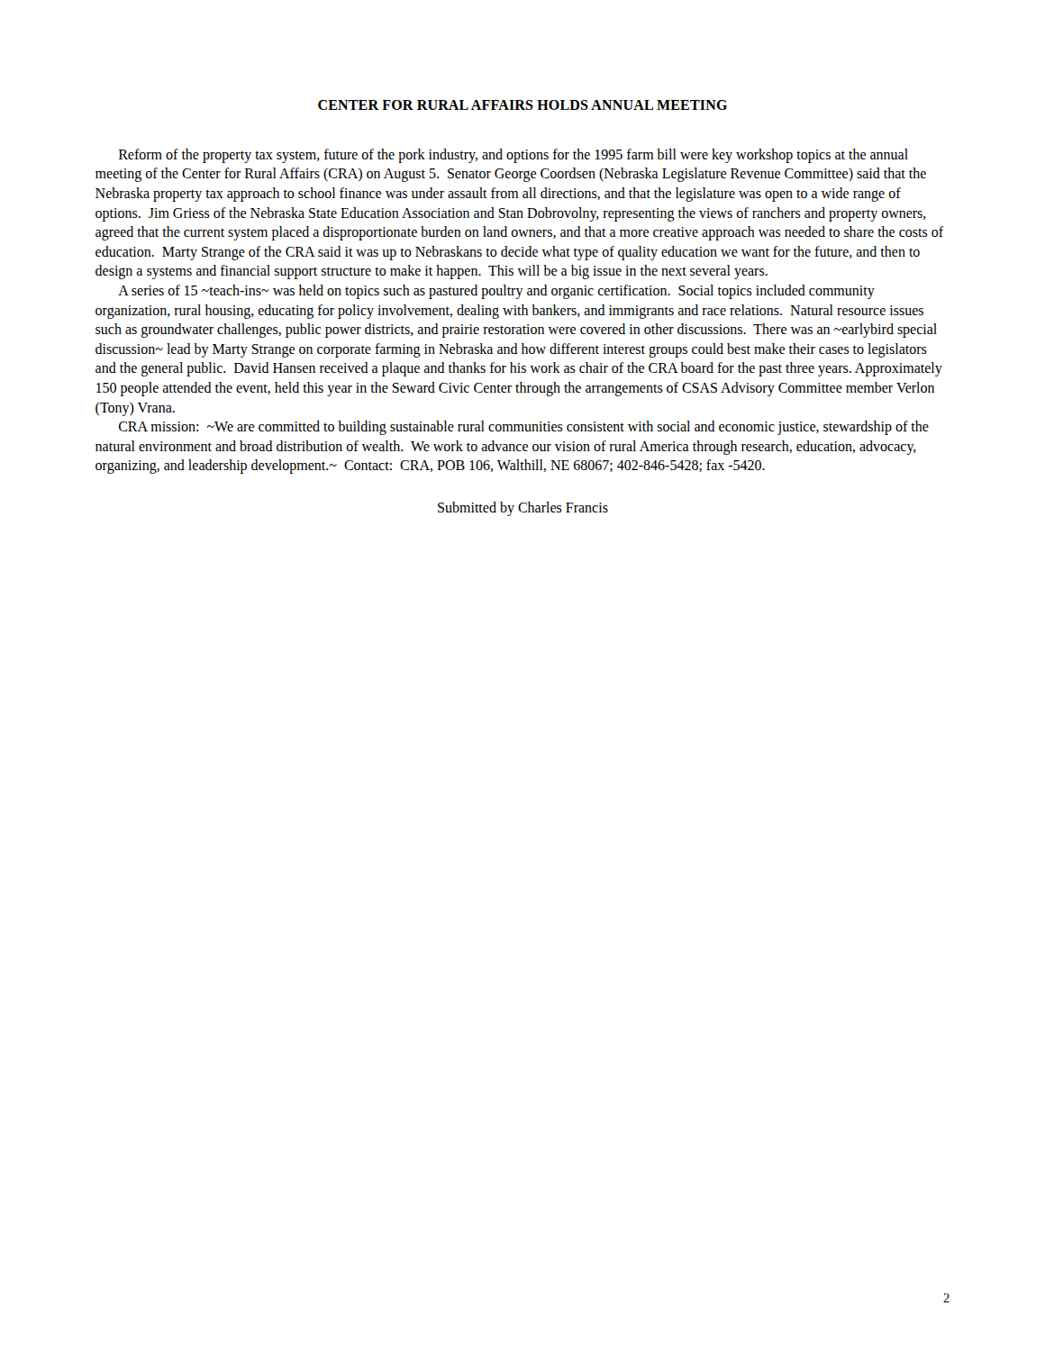CENTER FOR RURAL AFFAIRS HOLDS ANNUAL MEETING
Reform of the property tax system, future of the pork industry, and options for the 1995 farm bill were key workshop topics at the annual meeting of the Center for Rural Affairs (CRA) on August 5. Senator George Coordsen (Nebraska Legislature Revenue Committee) said that the Nebraska property tax approach to school finance was under assault from all directions, and that the legislature was open to a wide range of options. Jim Griess of the Nebraska State Education Association and Stan Dobrovolny, representing the views of ranchers and property owners, agreed that the current system placed a disproportionate burden on land owners, and that a more creative approach was needed to share the costs of education. Marty Strange of the CRA said it was up to Nebraskans to decide what type of quality education we want for the future, and then to design a systems and financial support structure to make it happen. This will be a big issue in the next several years.
A series of 15 ~teach-ins~ was held on topics such as pastured poultry and organic certification. Social topics included community organization, rural housing, educating for policy involvement, dealing with bankers, and immigrants and race relations. Natural resource issues such as groundwater challenges, public power districts, and prairie restoration were covered in other discussions. There was an ~earlybird special discussion~ lead by Marty Strange on corporate farming in Nebraska and how different interest groups could best make their cases to legislators and the general public. David Hansen received a plaque and thanks for his work as chair of the CRA board for the past three years. Approximately 150 people attended the event, held this year in the Seward Civic Center through the arrangements of CSAS Advisory Committee member Verlon (Tony) Vrana.
CRA mission: ~We are committed to building sustainable rural communities consistent with social and economic justice, stewardship of the natural environment and broad distribution of wealth. We work to advance our vision of rural America through research, education, advocacy, organizing, and leadership development.~ Contact: CRA, POB 106, Walthill, NE 68067; 402-846-5428; fax -5420.
Submitted by Charles Francis
2